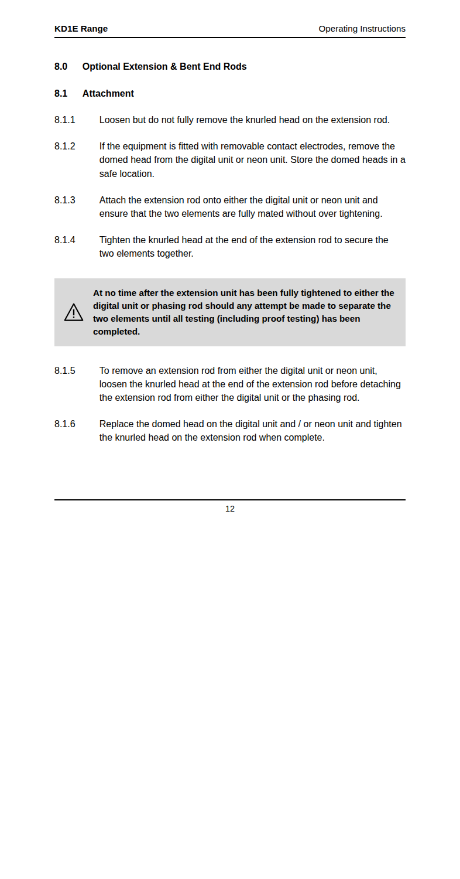KD1E Range Operating Instructions
8.0 Optional Extension & Bent End Rods
8.1 Attachment
8.1.1 Loosen but do not fully remove the knurled head on the extension rod.
8.1.2 If the equipment is fitted with removable contact electrodes, remove the domed head from the digital unit or neon unit. Store the domed heads in a safe location.
8.1.3 Attach the extension rod onto either the digital unit or neon unit and ensure that the two elements are fully mated without over tightening.
8.1.4 Tighten the knurled head at the end of the extension rod to secure the two elements together.
At no time after the extension unit has been fully tightened to either the digital unit or phasing rod should any attempt be made to separate the two elements until all testing (including proof testing) has been completed.
8.1.5 To remove an extension rod from either the digital unit or neon unit, loosen the knurled head at the end of the extension rod before detaching the extension rod from either the digital unit or the phasing rod.
8.1.6 Replace the domed head on the digital unit and / or neon unit and tighten the knurled head on the extension rod when complete.
12